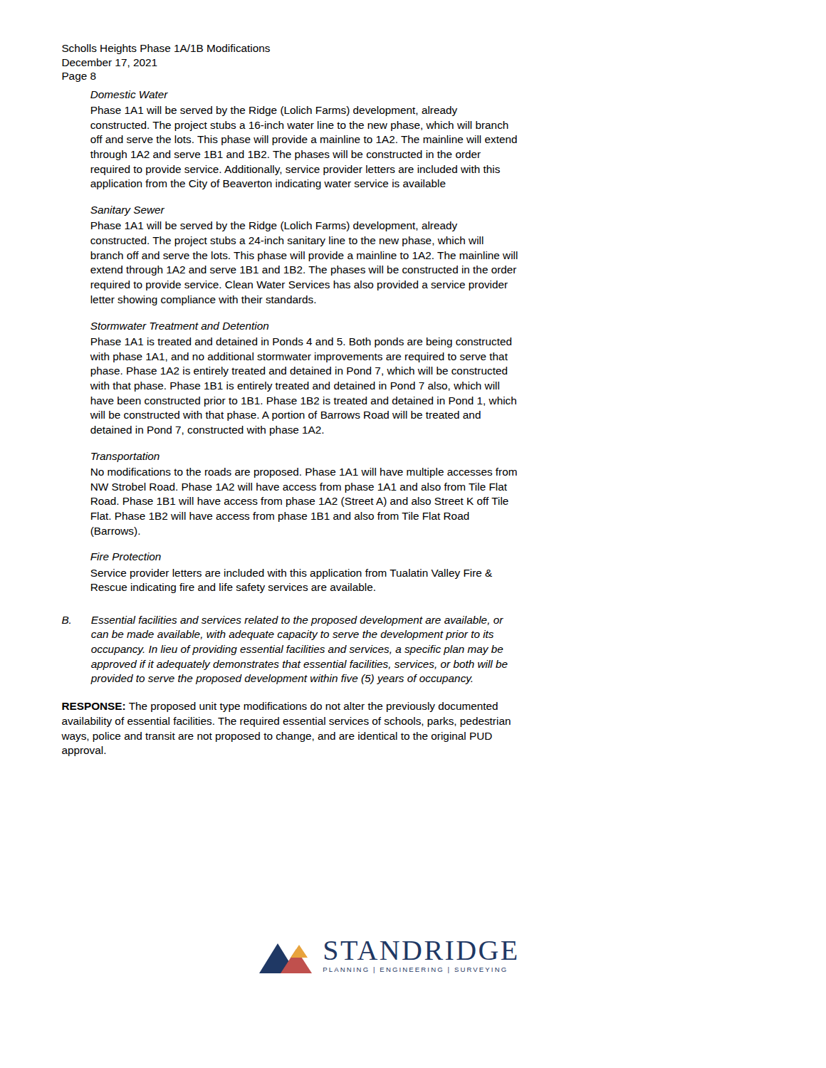Scholls Heights Phase 1A/1B Modifications
December 17, 2021
Page 8
Domestic Water
Phase 1A1 will be served by the Ridge (Lolich Farms) development, already constructed. The project stubs a 16-inch water line to the new phase, which will branch off and serve the lots. This phase will provide a mainline to 1A2. The mainline will extend through 1A2 and serve 1B1 and 1B2. The phases will be constructed in the order required to provide service. Additionally, service provider letters are included with this application from the City of Beaverton indicating water service is available
Sanitary Sewer
Phase 1A1 will be served by the Ridge (Lolich Farms) development, already constructed. The project stubs a 24-inch sanitary line to the new phase, which will branch off and serve the lots. This phase will provide a mainline to 1A2. The mainline will extend through 1A2 and serve 1B1 and 1B2. The phases will be constructed in the order required to provide service. Clean Water Services has also provided a service provider letter showing compliance with their standards.
Stormwater Treatment and Detention
Phase 1A1 is treated and detained in Ponds 4 and 5. Both ponds are being constructed with phase 1A1, and no additional stormwater improvements are required to serve that phase. Phase 1A2 is entirely treated and detained in Pond 7, which will be constructed with that phase. Phase 1B1 is entirely treated and detained in Pond 7 also, which will have been constructed prior to 1B1. Phase 1B2 is treated and detained in Pond 1, which will be constructed with that phase. A portion of Barrows Road will be treated and detained in Pond 7, constructed with phase 1A2.
Transportation
No modifications to the roads are proposed. Phase 1A1 will have multiple accesses from NW Strobel Road. Phase 1A2 will have access from phase 1A1 and also from Tile Flat Road. Phase 1B1 will have access from phase 1A2 (Street A) and also Street K off Tile Flat. Phase 1B2 will have access from phase 1B1 and also from Tile Flat Road (Barrows).
Fire Protection
Service provider letters are included with this application from Tualatin Valley Fire & Rescue indicating fire and life safety services are available.
B.
Essential facilities and services related to the proposed development are available, or can be made available, with adequate capacity to serve the development prior to its occupancy. In lieu of providing essential facilities and services, a specific plan may be approved if it adequately demonstrates that essential facilities, services, or both will be provided to serve the proposed development within five (5) years of occupancy.
RESPONSE: The proposed unit type modifications do not alter the previously documented availability of essential facilities. The required essential services of schools, parks, pedestrian ways, police and transit are not proposed to change, and are identical to the original PUD approval.
STANDRIDGE
PLANNING | ENGINEERING | SURVEYING